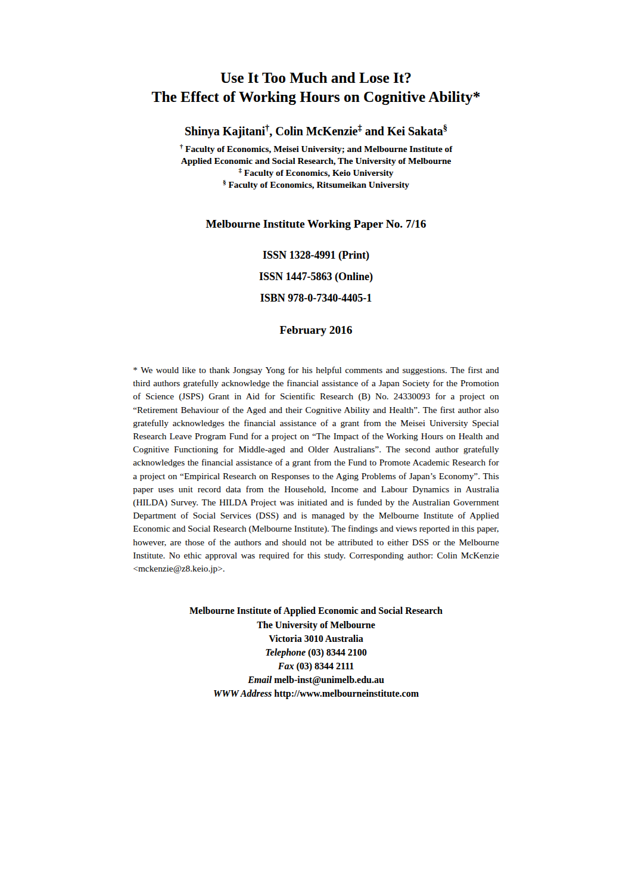Use It Too Much and Lose It?
The Effect of Working Hours on Cognitive Ability*
Shinya Kajitani†, Colin McKenzie‡ and Kei Sakata§
† Faculty of Economics, Meisei University; and Melbourne Institute of Applied Economic and Social Research, The University of Melbourne ‡ Faculty of Economics, Keio University § Faculty of Economics, Ritsumeikan University
Melbourne Institute Working Paper No. 7/16
ISSN 1328-4991 (Print)
ISSN 1447-5863 (Online)
ISBN 978-0-7340-4405-1
February 2016
* We would like to thank Jongsay Yong for his helpful comments and suggestions. The first and third authors gratefully acknowledge the financial assistance of a Japan Society for the Promotion of Science (JSPS) Grant in Aid for Scientific Research (B) No. 24330093 for a project on “Retirement Behaviour of the Aged and their Cognitive Ability and Health”. The first author also gratefully acknowledges the financial assistance of a grant from the Meisei University Special Research Leave Program Fund for a project on “The Impact of the Working Hours on Health and Cognitive Functioning for Middle-aged and Older Australians”. The second author gratefully acknowledges the financial assistance of a grant from the Fund to Promote Academic Research for a project on “Empirical Research on Responses to the Aging Problems of Japan’s Economy”. This paper uses unit record data from the Household, Income and Labour Dynamics in Australia (HILDA) Survey. The HILDA Project was initiated and is funded by the Australian Government Department of Social Services (DSS) and is managed by the Melbourne Institute of Applied Economic and Social Research (Melbourne Institute). The findings and views reported in this paper, however, are those of the authors and should not be attributed to either DSS or the Melbourne Institute. No ethic approval was required for this study. Corresponding author: Colin McKenzie <mckenzie@z8.keio.jp>.
Melbourne Institute of Applied Economic and Social Research
The University of Melbourne
Victoria 3010 Australia
Telephone (03) 8344 2100
Fax (03) 8344 2111
Email melb-inst@unimelb.edu.au
WWW Address http://www.melbourneinstitute.com